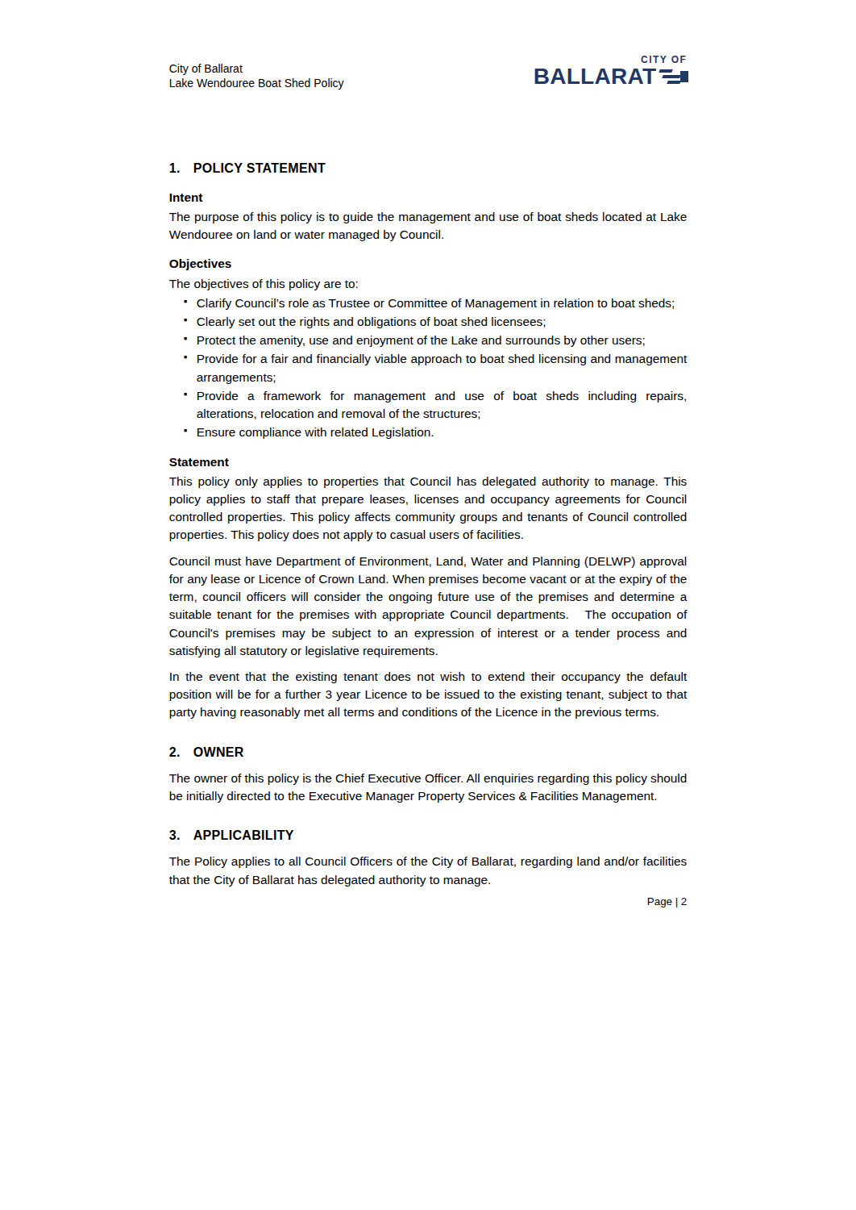City of Ballarat
Lake Wendouree Boat Shed Policy
CITY OF
BALLARAT
1. POLICY STATEMENT
Intent
The purpose of this policy is to guide the management and use of boat sheds located at Lake Wendouree on land or water managed by Council.
Objectives
The objectives of this policy are to:
Clarify Council’s role as Trustee or Committee of Management in relation to boat sheds;
Clearly set out the rights and obligations of boat shed licensees;
Protect the amenity, use and enjoyment of the Lake and surrounds by other users;
Provide for a fair and financially viable approach to boat shed licensing and management arrangements;
Provide a framework for management and use of boat sheds including repairs, alterations, relocation and removal of the structures;
Ensure compliance with related Legislation.
Statement
This policy only applies to properties that Council has delegated authority to manage. This policy applies to staff that prepare leases, licenses and occupancy agreements for Council controlled properties. This policy affects community groups and tenants of Council controlled properties. This policy does not apply to casual users of facilities.
Council must have Department of Environment, Land, Water and Planning (DELWP) approval for any lease or Licence of Crown Land. When premises become vacant or at the expiry of the term, council officers will consider the ongoing future use of the premises and determine a suitable tenant for the premises with appropriate Council departments. The occupation of Council's premises may be subject to an expression of interest or a tender process and satisfying all statutory or legislative requirements.
In the event that the existing tenant does not wish to extend their occupancy the default position will be for a further 3 year Licence to be issued to the existing tenant, subject to that party having reasonably met all terms and conditions of the Licence in the previous terms.
2. OWNER
The owner of this policy is the Chief Executive Officer. All enquiries regarding this policy should be initially directed to the Executive Manager Property Services & Facilities Management.
3. APPLICABILITY
The Policy applies to all Council Officers of the City of Ballarat, regarding land and/or facilities that the City of Ballarat has delegated authority to manage.
Page | 2